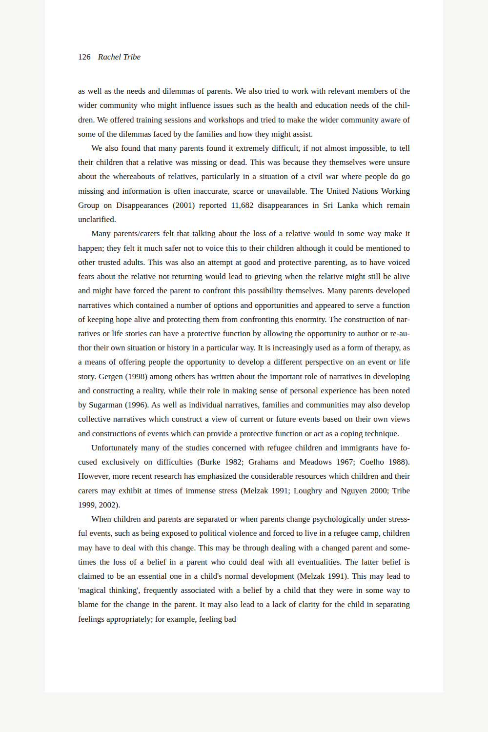126 Rachel Tribe
as well as the needs and dilemmas of parents. We also tried to work with relevant members of the wider community who might influence issues such as the health and education needs of the children. We offered training sessions and workshops and tried to make the wider community aware of some of the dilemmas faced by the families and how they might assist.
We also found that many parents found it extremely difficult, if not almost impossible, to tell their children that a relative was missing or dead. This was because they themselves were unsure about the whereabouts of relatives, particularly in a situation of a civil war where people do go missing and information is often inaccurate, scarce or unavailable. The United Nations Working Group on Disappearances (2001) reported 11,682 disappearances in Sri Lanka which remain unclarified.
Many parents/carers felt that talking about the loss of a relative would in some way make it happen; they felt it much safer not to voice this to their children although it could be mentioned to other trusted adults. This was also an attempt at good and protective parenting, as to have voiced fears about the relative not returning would lead to grieving when the relative might still be alive and might have forced the parent to confront this possibility themselves. Many parents developed narratives which contained a number of options and opportunities and appeared to serve a function of keeping hope alive and protecting them from confronting this enormity. The construction of narratives or life stories can have a protective function by allowing the opportunity to author or re-author their own situation or history in a particular way. It is increasingly used as a form of therapy, as a means of offering people the opportunity to develop a different perspective on an event or life story. Gergen (1998) among others has written about the important role of narratives in developing and constructing a reality, while their role in making sense of personal experience has been noted by Sugarman (1996). As well as individual narratives, families and communities may also develop collective narratives which construct a view of current or future events based on their own views and constructions of events which can provide a protective function or act as a coping technique.
Unfortunately many of the studies concerned with refugee children and immigrants have focused exclusively on difficulties (Burke 1982; Grahams and Meadows 1967; Coelho 1988). However, more recent research has emphasized the considerable resources which children and their carers may exhibit at times of immense stress (Melzak 1991; Loughry and Nguyen 2000; Tribe 1999, 2002).
When children and parents are separated or when parents change psychologically under stressful events, such as being exposed to political violence and forced to live in a refugee camp, children may have to deal with this change. This may be through dealing with a changed parent and sometimes the loss of a belief in a parent who could deal with all eventualities. The latter belief is claimed to be an essential one in a child's normal development (Melzak 1991). This may lead to 'magical thinking', frequently associated with a belief by a child that they were in some way to blame for the change in the parent. It may also lead to a lack of clarity for the child in separating feelings appropriately; for example, feeling bad